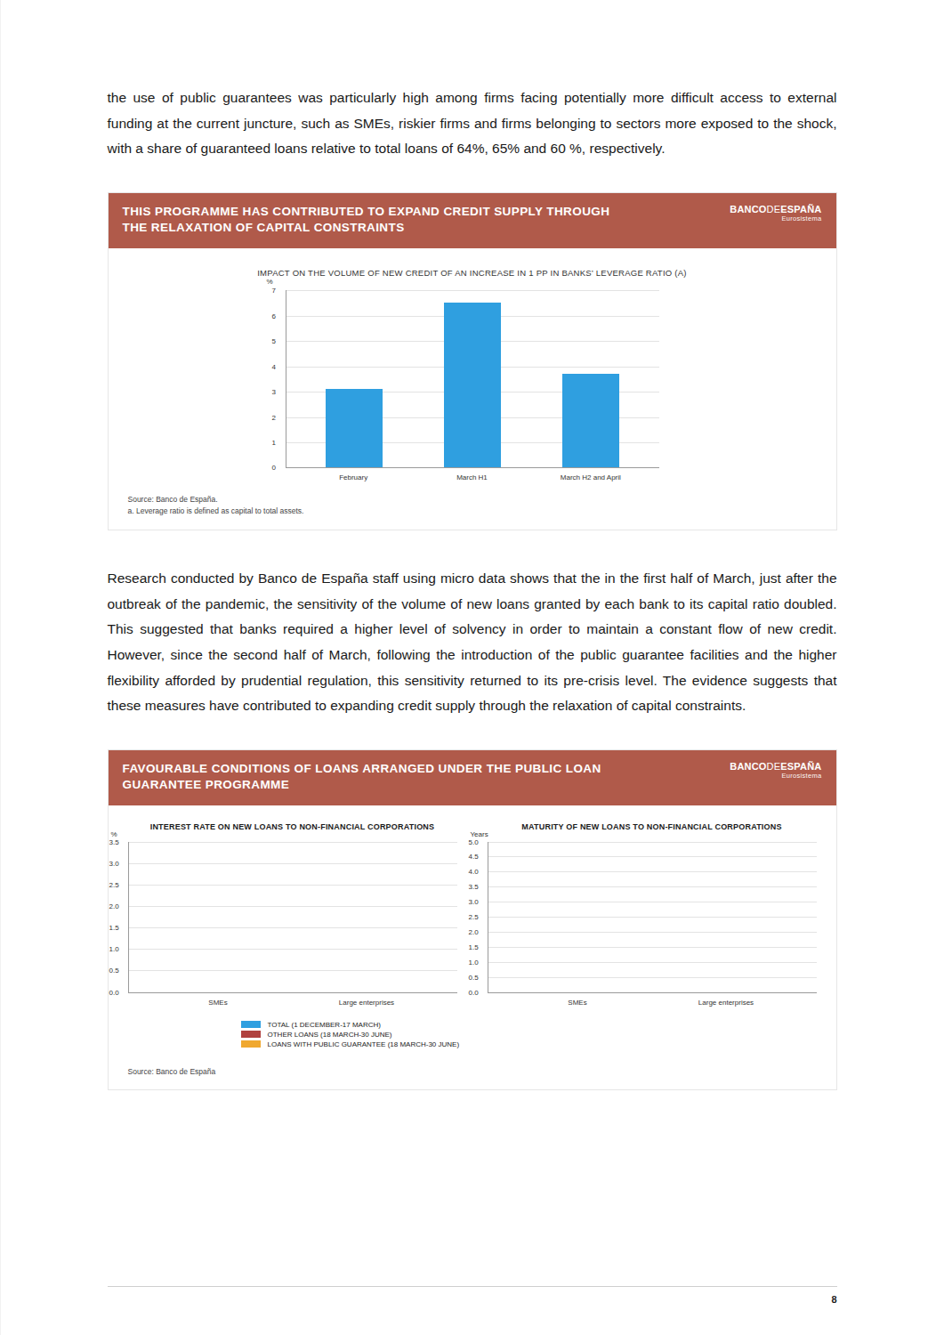the use of public guarantees was particularly high among firms facing potentially more difficult access to external funding at the current juncture, such as SMEs, riskier firms and firms belonging to sectors more exposed to the shock, with a share of guaranteed loans relative to total loans of 64%, 65% and 60 %, respectively.
This programme has contributed to expand credit supply through the relaxation of capital constraints
BANCODEESPAÑA
Eurosistema
Impact on the volume of new credit of an increase in 1 pp in banks’ leverage ratio (a)
%
7
6
5
4
3
2
1
0
February March H1 March H2 and April
Source: Banco de España. a. Leverage ratio is defined as capital to total assets.
Research conducted by Banco de España staff using micro data shows that the in the first half of March, just after the outbreak of the pandemic, the sensitivity of the volume of new loans granted by each bank to its capital ratio doubled. This suggested that banks required a higher level of solvency in order to maintain a constant flow of new credit. However, since the second half of March, following the introduction of the public guarantee facilities and the higher flexibility afforded by prudential regulation, this sensitivity returned to its pre-crisis level. The evidence suggests that these measures have contributed to expanding credit supply through the relaxation of capital constraints.
Favourable conditions of loans arranged under the public loan guarantee programme
BANCODEESPAÑA
Eurosistema
Interest rate on new loans to non-financial corporations
%
3.5
3.0
2.5
2.0
1.5
1.0
0.5
0.0
SMEs Large enterprises
Maturity of new loans to non-financial corporations
Years
5.0
4.5
4.0
3.5
3.0
2.5
2.0
1.5
1.0
0.5
0.0
SMEs Large enterprises
TOTAL (1 DECEMBER-17 MARCH)
OTHER LOANS (18 MARCH-30 JUNE)
LOANS WITH PUBLIC GUARANTEE (18 MARCH-30 JUNE)
Source: Banco de España
8